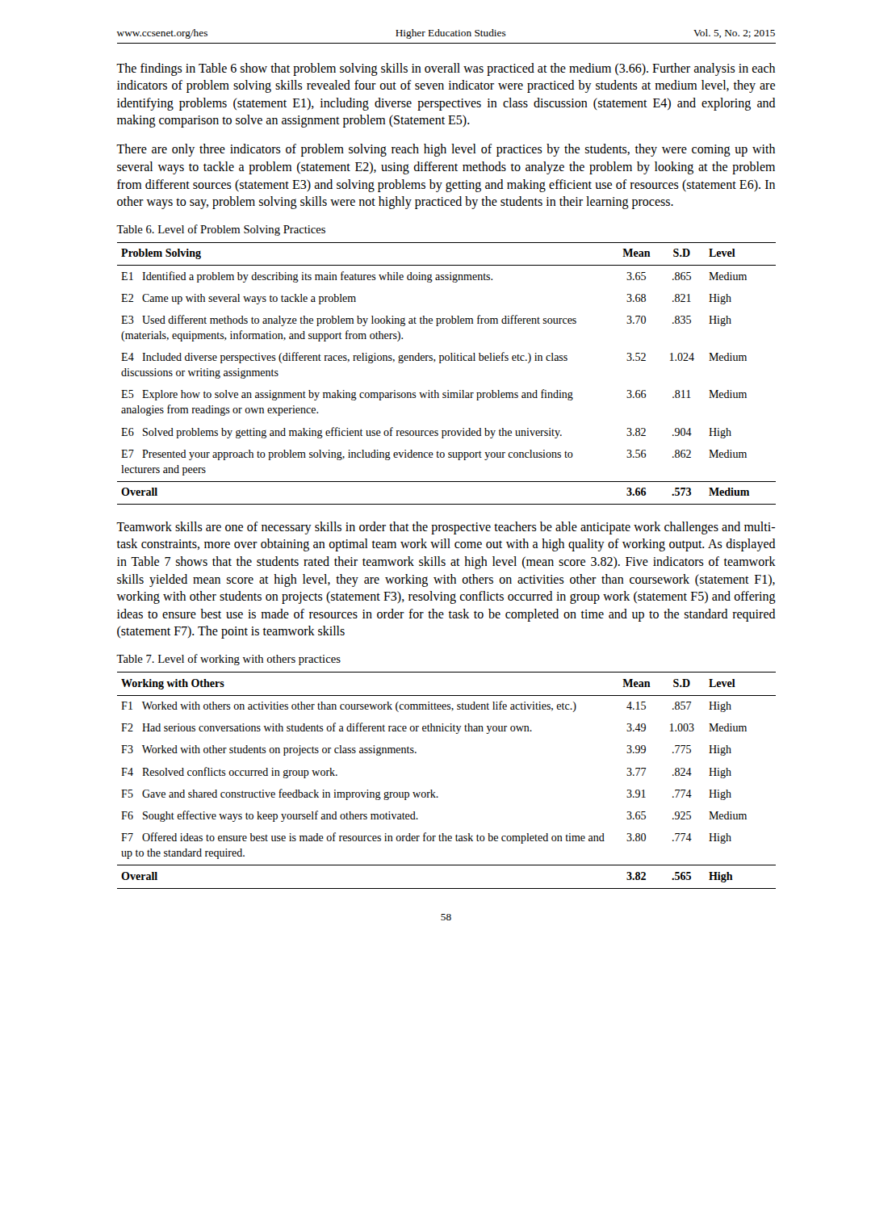www.ccsenet.org/hes Higher Education Studies Vol. 5, No. 2; 2015
The findings in Table 6 show that problem solving skills in overall was practiced at the medium (3.66). Further analysis in each indicators of problem solving skills revealed four out of seven indicator were practiced by students at medium level, they are identifying problems (statement E1), including diverse perspectives in class discussion (statement E4) and exploring and making comparison to solve an assignment problem (Statement E5).
There are only three indicators of problem solving reach high level of practices by the students, they were coming up with several ways to tackle a problem (statement E2), using different methods to analyze the problem by looking at the problem from different sources (statement E3) and solving problems by getting and making efficient use of resources (statement E6). In other ways to say, problem solving skills were not highly practiced by the students in their learning process.
Table 6. Level of Problem Solving Practices
| Problem Solving | Mean | S.D | Level |
| --- | --- | --- | --- |
| E1 Identified a problem by describing its main features while doing assignments. | 3.65 | .865 | Medium |
| E2 Came up with several ways to tackle a problem | 3.68 | .821 | High |
| E3 Used different methods to analyze the problem by looking at the problem from different sources (materials, equipments, information, and support from others). | 3.70 | .835 | High |
| E4 Included diverse perspectives (different races, religions, genders, political beliefs etc.) in class discussions or writing assignments | 3.52 | 1.024 | Medium |
| E5 Explore how to solve an assignment by making comparisons with similar problems and finding analogies from readings or own experience. | 3.66 | .811 | Medium |
| E6 Solved problems by getting and making efficient use of resources provided by the university. | 3.82 | .904 | High |
| E7 Presented your approach to problem solving, including evidence to support your conclusions to lecturers and peers | 3.56 | .862 | Medium |
| Overall | 3.66 | .573 | Medium |
Teamwork skills are one of necessary skills in order that the prospective teachers be able anticipate work challenges and multi-task constraints, more over obtaining an optimal team work will come out with a high quality of working output. As displayed in Table 7 shows that the students rated their teamwork skills at high level (mean score 3.82). Five indicators of teamwork skills yielded mean score at high level, they are working with others on activities other than coursework (statement F1), working with other students on projects (statement F3), resolving conflicts occurred in group work (statement F5) and offering ideas to ensure best use is made of resources in order for the task to be completed on time and up to the standard required (statement F7). The point is teamwork skills
Table 7. Level of working with others practices
| Working with Others | Mean | S.D | Level |
| --- | --- | --- | --- |
| F1 Worked with others on activities other than coursework (committees, student life activities, etc.) | 4.15 | .857 | High |
| F2 Had serious conversations with students of a different race or ethnicity than your own. | 3.49 | 1.003 | Medium |
| F3 Worked with other students on projects or class assignments. | 3.99 | .775 | High |
| F4 Resolved conflicts occurred in group work. | 3.77 | .824 | High |
| F5 Gave and shared constructive feedback in improving group work. | 3.91 | .774 | High |
| F6 Sought effective ways to keep yourself and others motivated. | 3.65 | .925 | Medium |
| F7 Offered ideas to ensure best use is made of resources in order for the task to be completed on time and up to the standard required. | 3.80 | .774 | High |
| Overall | 3.82 | .565 | High |
58